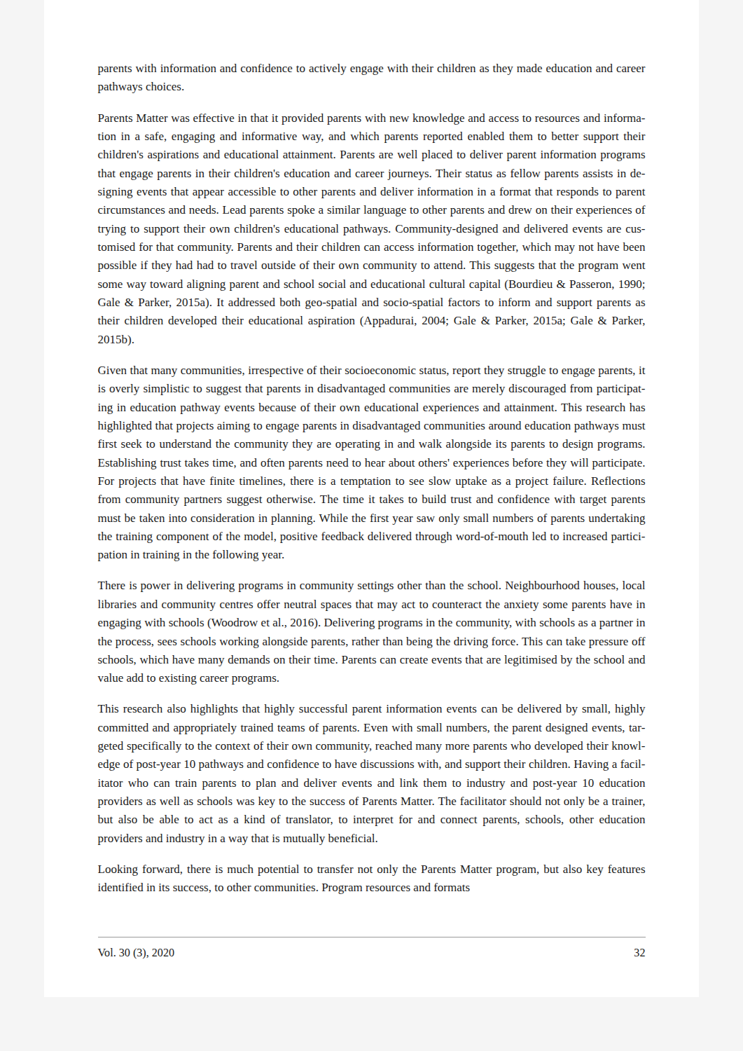parents with information and confidence to actively engage with their children as they made education and career pathways choices.
Parents Matter was effective in that it provided parents with new knowledge and access to resources and information in a safe, engaging and informative way, and which parents reported enabled them to better support their children's aspirations and educational attainment. Parents are well placed to deliver parent information programs that engage parents in their children's education and career journeys. Their status as fellow parents assists in designing events that appear accessible to other parents and deliver information in a format that responds to parent circumstances and needs. Lead parents spoke a similar language to other parents and drew on their experiences of trying to support their own children's educational pathways. Community-designed and delivered events are customised for that community. Parents and their children can access information together, which may not have been possible if they had had to travel outside of their own community to attend. This suggests that the program went some way toward aligning parent and school social and educational cultural capital (Bourdieu & Passeron, 1990; Gale & Parker, 2015a). It addressed both geo-spatial and socio-spatial factors to inform and support parents as their children developed their educational aspiration (Appadurai, 2004; Gale & Parker, 2015a; Gale & Parker, 2015b).
Given that many communities, irrespective of their socioeconomic status, report they struggle to engage parents, it is overly simplistic to suggest that parents in disadvantaged communities are merely discouraged from participating in education pathway events because of their own educational experiences and attainment. This research has highlighted that projects aiming to engage parents in disadvantaged communities around education pathways must first seek to understand the community they are operating in and walk alongside its parents to design programs. Establishing trust takes time, and often parents need to hear about others' experiences before they will participate. For projects that have finite timelines, there is a temptation to see slow uptake as a project failure. Reflections from community partners suggest otherwise. The time it takes to build trust and confidence with target parents must be taken into consideration in planning. While the first year saw only small numbers of parents undertaking the training component of the model, positive feedback delivered through word-of-mouth led to increased participation in training in the following year.
There is power in delivering programs in community settings other than the school. Neighbourhood houses, local libraries and community centres offer neutral spaces that may act to counteract the anxiety some parents have in engaging with schools (Woodrow et al., 2016). Delivering programs in the community, with schools as a partner in the process, sees schools working alongside parents, rather than being the driving force. This can take pressure off schools, which have many demands on their time. Parents can create events that are legitimised by the school and value add to existing career programs.
This research also highlights that highly successful parent information events can be delivered by small, highly committed and appropriately trained teams of parents. Even with small numbers, the parent designed events, targeted specifically to the context of their own community, reached many more parents who developed their knowledge of post-year 10 pathways and confidence to have discussions with, and support their children. Having a facilitator who can train parents to plan and deliver events and link them to industry and post-year 10 education providers as well as schools was key to the success of Parents Matter. The facilitator should not only be a trainer, but also be able to act as a kind of translator, to interpret for and connect parents, schools, other education providers and industry in a way that is mutually beneficial.
Looking forward, there is much potential to transfer not only the Parents Matter program, but also key features identified in its success, to other communities. Program resources and formats
Vol. 30 (3), 2020 32